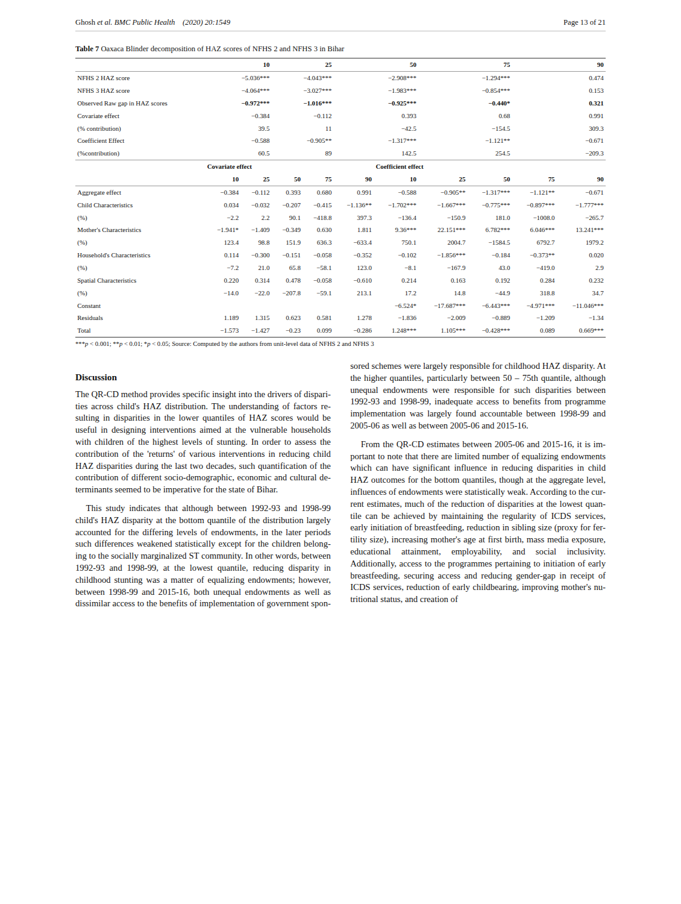Ghosh et al. BMC Public Health (2020) 20:1549
Page 13 of 21
Table 7 Oaxaca Blinder decomposition of HAZ scores of NFHS 2 and NFHS 3 in Bihar
| | 10 | 25 | 50 | 75 | 90 |
| --- | --- | --- | --- | --- | --- |
| NFHS 2 HAZ score | −5.036*** | −4.043*** | −2.908*** | −1.294*** | 0.474 |
| NFHS 3 HAZ score | −4.064*** | −3.027*** | −1.983*** | −0.854*** | 0.153 |
| Observed Raw gap in HAZ scores | −0.972*** | −1.016*** | −0.925*** | −0.440* | 0.321 |
| Covariate effect | −0.384 | −0.112 | 0.393 | 0.68 | 0.991 |
| (% contribution) | 39.5 | 11 | −42.5 | −154.5 | 309.3 |
| Coefficient Effect | −0.588 | −0.905** | −1.317*** | −1.121** | −0.671 |
| (%contribution) | 60.5 | 89 | 142.5 | 254.5 | −209.3 |
| | Covariate effect | Coefficient effect |
| | 10 | 25 | 50 | 75 | 90 | 10 | 25 | 50 | 75 | 90 |
| Aggregate effect | −0.384 | −0.112 | 0.393 | 0.680 | 0.991 | −0.588 | −0.905** | −1.317*** | −1.121** | −0.671 |
| Child Characteristics | 0.034 | −0.032 | −0.207 | −0.415 | −1.136** | −1.702*** | −1.667*** | −0.775*** | −0.897*** | −1.777*** |
| (%) | −2.2 | 2.2 | 90.1 | −418.8 | 397.3 | −136.4 | −150.9 | 181.0 | −1008.0 | −265.7 |
| Mother's Characteristics | −1.941* | −1.409 | −0.349 | 0.630 | 1.811 | 9.36*** | 22.151*** | 6.782*** | 6.046*** | 13.241*** |
| (%) | 123.4 | 98.8 | 151.9 | 636.3 | −633.4 | 750.1 | 2004.7 | −1584.5 | 6792.7 | 1979.2 |
| Household's Characteristics | 0.114 | −0.300 | −0.151 | −0.058 | −0.352 | −0.102 | −1.856*** | −0.184 | −0.373** | 0.020 |
| (%) | −7.2 | 21.0 | 65.8 | −58.1 | 123.0 | −8.1 | −167.9 | 43.0 | −419.0 | 2.9 |
| Spatial Characteristics | 0.220 | 0.314 | 0.478 | −0.058 | −0.610 | 0.214 | 0.163 | 0.192 | 0.284 | 0.232 |
| (%) | −14.0 | −22.0 | −207.8 | −59.1 | 213.1 | 17.2 | 14.8 | −44.9 | 318.8 | 34.7 |
| Constant | | | | | | −6.524* | −17.687*** | −6.443*** | −4.971*** | −11.046*** |
| Residuals | 1.189 | 1.315 | 0.623 | 0.581 | 1.278 | −1.836 | −2.009 | −0.889 | −1.209 | −1.34 |
| Total | −1.573 | −1.427 | −0.23 | 0.099 | −0.286 | 1.248*** | 1.105*** | −0.428*** | 0.089 | 0.669*** |
***p < 0.001; **p < 0.01; *p < 0.05; Source: Computed by the authors from unit-level data of NFHS 2 and NFHS 3
Discussion
The QR-CD method provides specific insight into the drivers of disparities across child's HAZ distribution. The understanding of factors resulting in disparities in the lower quantiles of HAZ scores would be useful in designing interventions aimed at the vulnerable households with children of the highest levels of stunting. In order to assess the contribution of the 'returns' of various interventions in reducing child HAZ disparities during the last two decades, such quantification of the contribution of different socio-demographic, economic and cultural determinants seemed to be imperative for the state of Bihar.
This study indicates that although between 1992-93 and 1998-99 child's HAZ disparity at the bottom quantile of the distribution largely accounted for the differing levels of endowments, in the later periods such differences weakened statistically except for the children belonging to the socially marginalized ST community. In other words, between 1992-93 and 1998-99, at the lowest quantile, reducing disparity in childhood stunting was a matter of equalizing endowments; however, between 1998-99 and 2015-16, both unequal endowments as well as dissimilar access to the benefits of implementation of government sponsored schemes were largely responsible for childhood HAZ disparity. At the higher quantiles, particularly between 50 – 75th quantile, although unequal endowments were responsible for such disparities between 1992-93 and 1998-99, inadequate access to benefits from programme implementation was largely found accountable between 1998-99 and 2005-06 as well as between 2005-06 and 2015-16.
From the QR-CD estimates between 2005-06 and 2015-16, it is important to note that there are limited number of equalizing endowments which can have significant influence in reducing disparities in child HAZ outcomes for the bottom quantiles, though at the aggregate level, influences of endowments were statistically weak. According to the current estimates, much of the reduction of disparities at the lowest quantile can be achieved by maintaining the regularity of ICDS services, early initiation of breastfeeding, reduction in sibling size (proxy for fertility size), increasing mother's age at first birth, mass media exposure, educational attainment, employability, and social inclusivity. Additionally, access to the programmes pertaining to initiation of early breastfeeding, securing access and reducing gender-gap in receipt of ICDS services, reduction of early childbearing, improving mother's nutritional status, and creation of